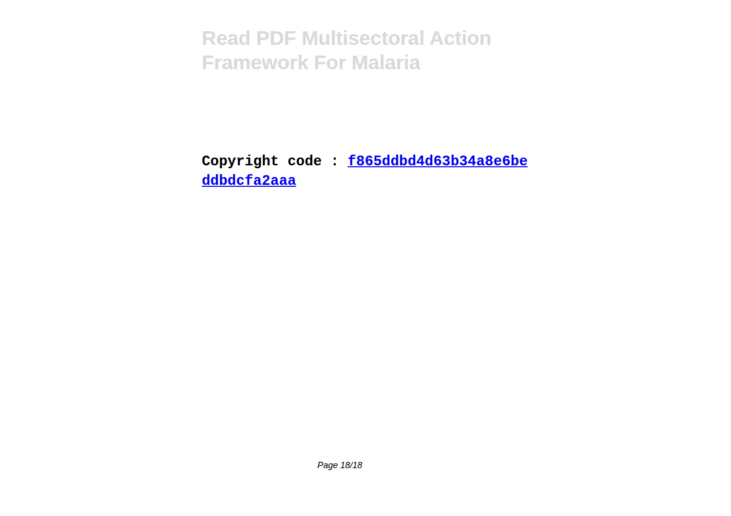Read PDF Multisectoral Action Framework For Malaria
Copyright code : f865ddbd4d63b34a8e6beddbdcfa2aaa
Page 18/18